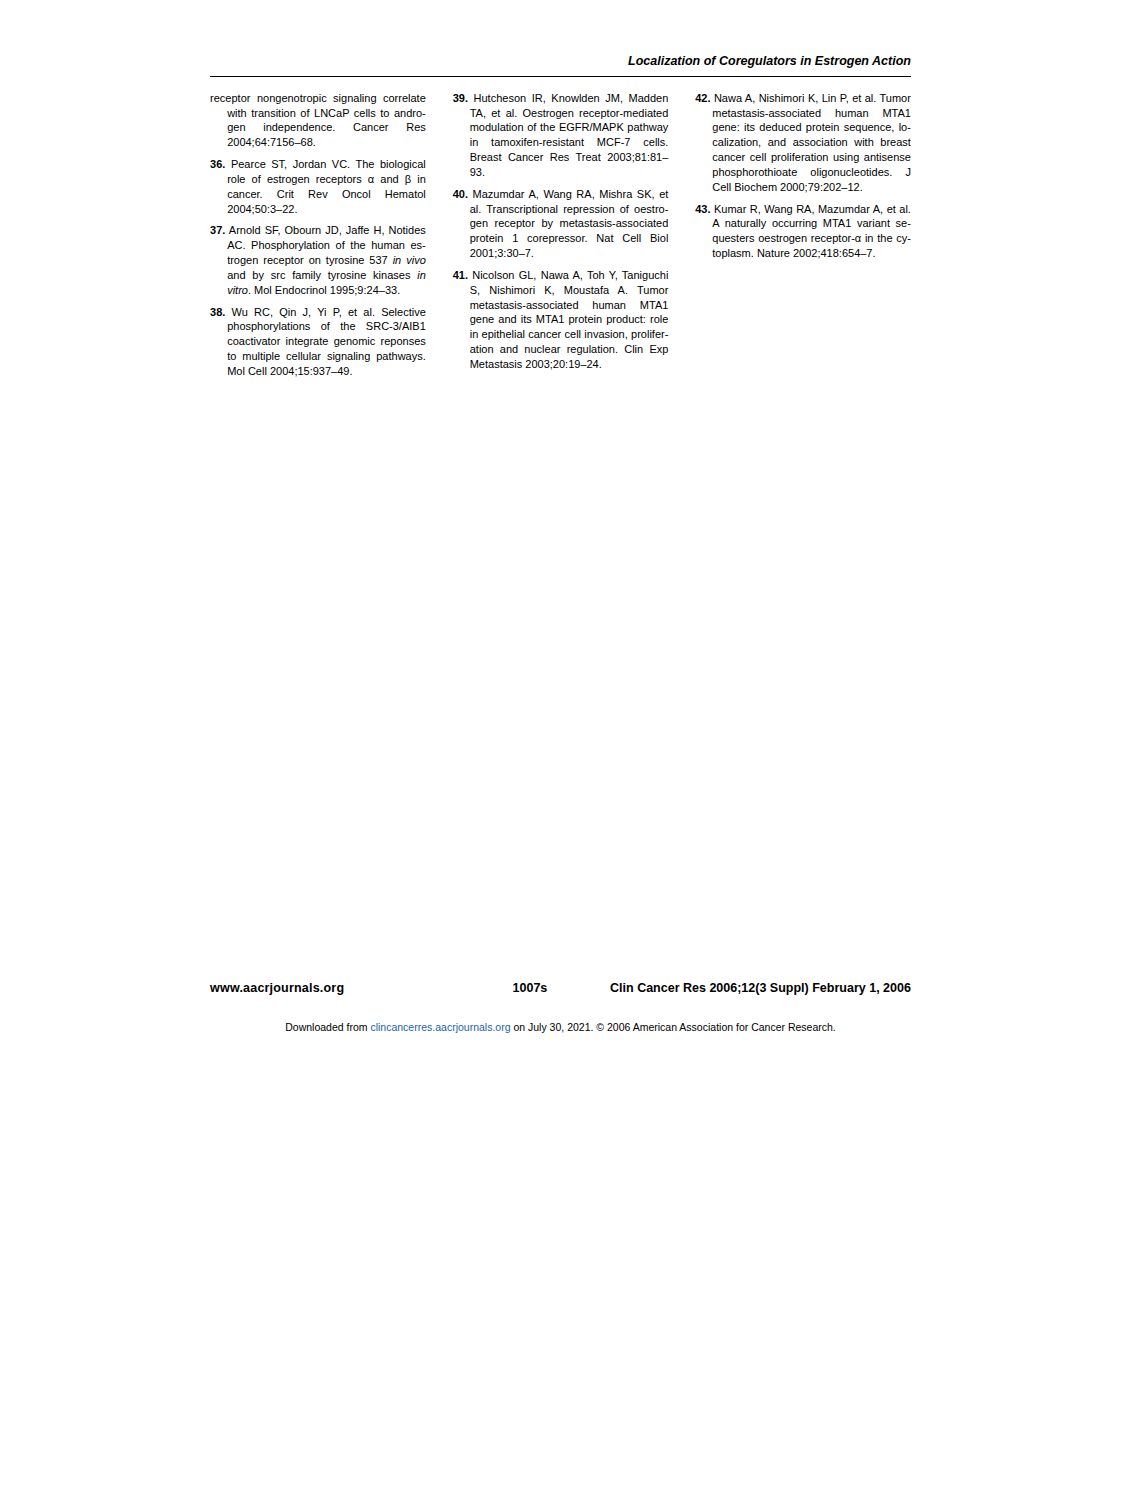Localization of Coregulators in Estrogen Action
receptor nongenotropic signaling correlate with transition of LNCaP cells to androgen independence. Cancer Res 2004;64:7156–68.
36. Pearce ST, Jordan VC. The biological role of estrogen receptors α and β in cancer. Crit Rev Oncol Hematol 2004;50:3–22.
37. Arnold SF, Obourn JD, Jaffe H, Notides AC. Phosphorylation of the human estrogen receptor on tyrosine 537 in vivo and by src family tyrosine kinases in vitro. Mol Endocrinol 1995;9:24–33.
38. Wu RC, Qin J, Yi P, et al. Selective phosphorylations of the SRC-3/AIB1 coactivator integrate genomic reponses to multiple cellular signaling pathways. Mol Cell 2004;15:937–49.
39. Hutcheson IR, Knowlden JM, Madden TA, et al. Oestrogen receptor-mediated modulation of the EGFR/MAPK pathway in tamoxifen-resistant MCF-7 cells. Breast Cancer Res Treat 2003;81:81–93.
40. Mazumdar A, Wang RA, Mishra SK, et al. Transcriptional repression of oestrogen receptor by metastasis-associated protein 1 corepressor. Nat Cell Biol 2001;3:30–7.
41. Nicolson GL, Nawa A, Toh Y, Taniguchi S, Nishimori K, Moustafa A. Tumor metastasis-associated human MTA1 gene and its MTA1 protein product: role in epithelial cancer cell invasion, proliferation and nuclear regulation. Clin Exp Metastasis 2003;20:19–24.
42. Nawa A, Nishimori K, Lin P, et al. Tumor metastasis-associated human MTA1 gene: its deduced protein sequence, localization, and association with breast cancer cell proliferation using antisense phosphorothioate oligonucleotides. J Cell Biochem 2000;79:202–12.
43. Kumar R, Wang RA, Mazumdar A, et al. A naturally occurring MTA1 variant sequesters oestrogen receptor-α in the cytoplasm. Nature 2002;418:654–7.
www.aacrjournals.org
1007s
Clin Cancer Res 2006;12(3 Suppl) February 1, 2006
Downloaded from clincancerres.aacrjournals.org on July 30, 2021. © 2006 American Association for Cancer Research.